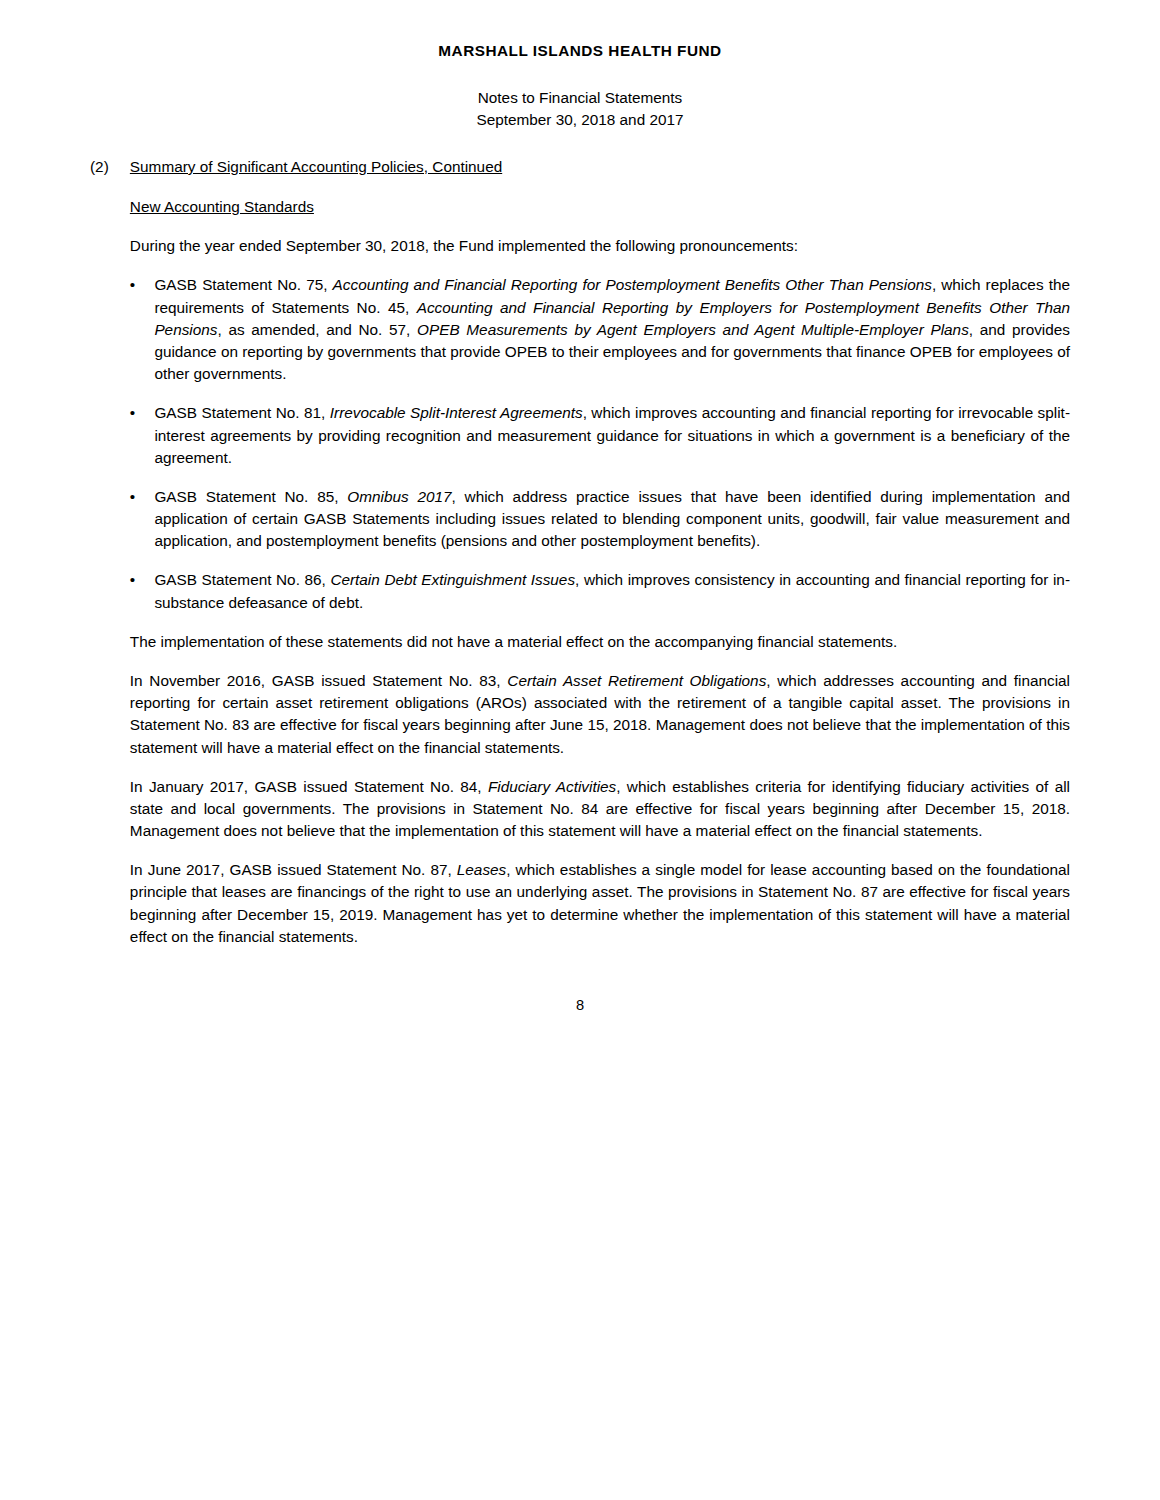MARSHALL ISLANDS HEALTH FUND
Notes to Financial Statements
September 30, 2018 and 2017
(2) Summary of Significant Accounting Policies, Continued
New Accounting Standards
During the year ended September 30, 2018, the Fund implemented the following pronouncements:
GASB Statement No. 75, Accounting and Financial Reporting for Postemployment Benefits Other Than Pensions, which replaces the requirements of Statements No. 45, Accounting and Financial Reporting by Employers for Postemployment Benefits Other Than Pensions, as amended, and No. 57, OPEB Measurements by Agent Employers and Agent Multiple-Employer Plans, and provides guidance on reporting by governments that provide OPEB to their employees and for governments that finance OPEB for employees of other governments.
GASB Statement No. 81, Irrevocable Split-Interest Agreements, which improves accounting and financial reporting for irrevocable split-interest agreements by providing recognition and measurement guidance for situations in which a government is a beneficiary of the agreement.
GASB Statement No. 85, Omnibus 2017, which address practice issues that have been identified during implementation and application of certain GASB Statements including issues related to blending component units, goodwill, fair value measurement and application, and postemployment benefits (pensions and other postemployment benefits).
GASB Statement No. 86, Certain Debt Extinguishment Issues, which improves consistency in accounting and financial reporting for in-substance defeasance of debt.
The implementation of these statements did not have a material effect on the accompanying financial statements.
In November 2016, GASB issued Statement No. 83, Certain Asset Retirement Obligations, which addresses accounting and financial reporting for certain asset retirement obligations (AROs) associated with the retirement of a tangible capital asset. The provisions in Statement No. 83 are effective for fiscal years beginning after June 15, 2018. Management does not believe that the implementation of this statement will have a material effect on the financial statements.
In January 2017, GASB issued Statement No. 84, Fiduciary Activities, which establishes criteria for identifying fiduciary activities of all state and local governments. The provisions in Statement No. 84 are effective for fiscal years beginning after December 15, 2018. Management does not believe that the implementation of this statement will have a material effect on the financial statements.
In June 2017, GASB issued Statement No. 87, Leases, which establishes a single model for lease accounting based on the foundational principle that leases are financings of the right to use an underlying asset. The provisions in Statement No. 87 are effective for fiscal years beginning after December 15, 2019. Management has yet to determine whether the implementation of this statement will have a material effect on the financial statements.
8